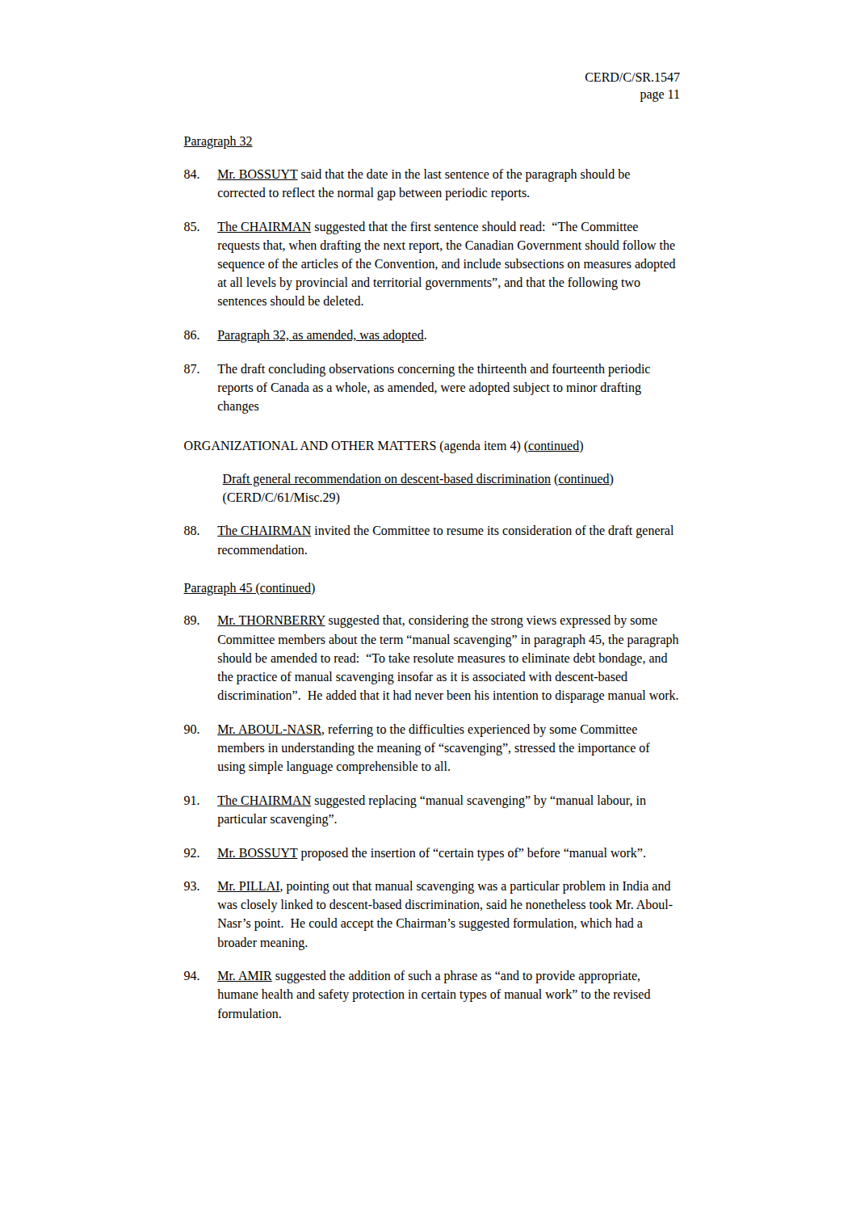CERD/C/SR.1547
page 11
Paragraph 32
84.
Mr. BOSSUYT said that the date in the last sentence of the paragraph should be corrected to reflect the normal gap between periodic reports.
85.
The CHAIRMAN suggested that the first sentence should read: “The Committee requests that, when drafting the next report, the Canadian Government should follow the sequence of the articles of the Convention, and include subsections on measures adopted at all levels by provincial and territorial governments”, and that the following two sentences should be deleted.
86.
Paragraph 32, as amended, was adopted.
87.
The draft concluding observations concerning the thirteenth and fourteenth periodic reports of Canada as a whole, as amended, were adopted subject to minor drafting changes
ORGANIZATIONAL AND OTHER MATTERS (agenda item 4) (continued)
Draft general recommendation on descent-based discrimination (continued)
(CERD/C/61/Misc.29)
88.
The CHAIRMAN invited the Committee to resume its consideration of the draft general recommendation.
Paragraph 45 (continued)
89.
Mr. THORNBERRY suggested that, considering the strong views expressed by some Committee members about the term “manual scavenging” in paragraph 45, the paragraph should be amended to read: “To take resolute measures to eliminate debt bondage, and the practice of manual scavenging insofar as it is associated with descent-based discrimination”. He added that it had never been his intention to disparage manual work.
90.
Mr. ABOUL-NASR, referring to the difficulties experienced by some Committee members in understanding the meaning of “scavenging”, stressed the importance of using simple language comprehensible to all.
91.
The CHAIRMAN suggested replacing “manual scavenging” by “manual labour, in particular scavenging”.
92.
Mr. BOSSUYT proposed the insertion of “certain types of” before “manual work”.
93.
Mr. PILLAI, pointing out that manual scavenging was a particular problem in India and was closely linked to descent-based discrimination, said he nonetheless took Mr. Aboul-Nasr’s point. He could accept the Chairman’s suggested formulation, which had a broader meaning.
94.
Mr. AMIR suggested the addition of such a phrase as “and to provide appropriate, humane health and safety protection in certain types of manual work” to the revised formulation.